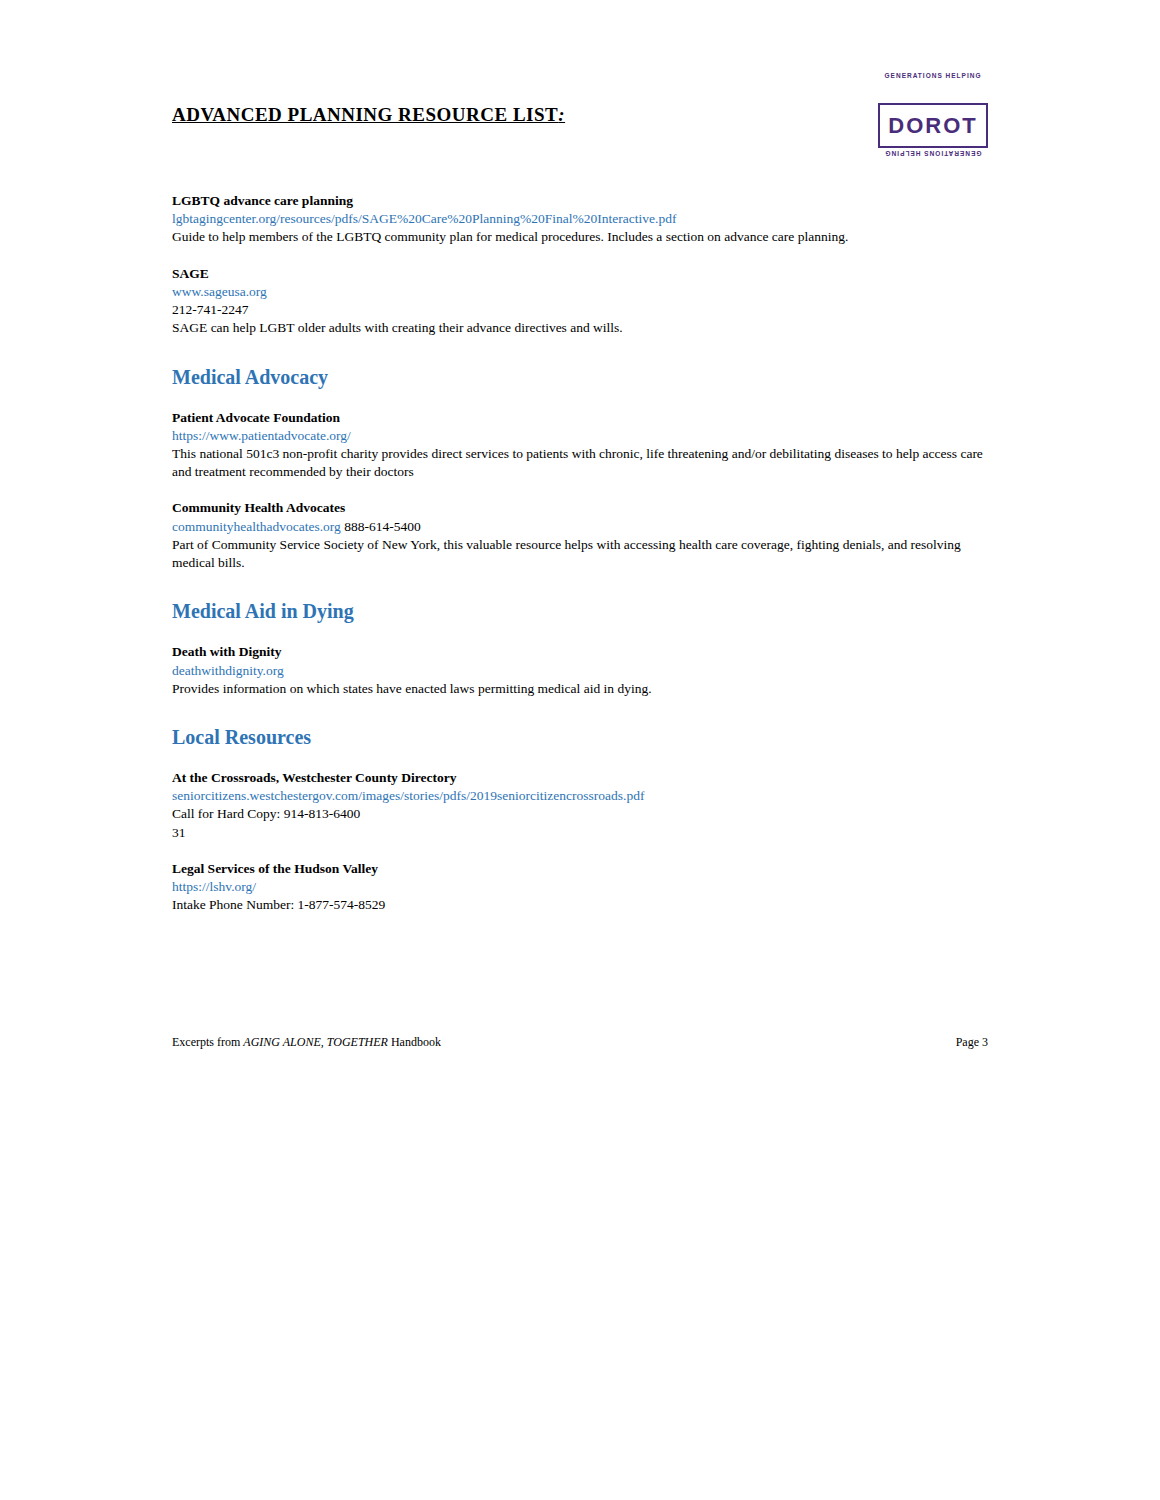GENERATIONS HELPING
DOROT
GENERATIONS HELPING
ADVANCED PLANNING RESOURCE LIST:
LGBTQ advance care planning
lgbtagingcenter.org/resources/pdfs/SAGE%20Care%20Planning%20Final%20Interactive.pdf
Guide to help members of the LGBTQ community plan for medical procedures. Includes a section on advance care planning.
SAGE
www.sageusa.org
212-741-2247
SAGE can help LGBT older adults with creating their advance directives and wills.
Medical Advocacy
Patient Advocate Foundation
https://www.patientadvocate.org/
This national 501c3 non-profit charity provides direct services to patients with chronic, life threatening and/or debilitating diseases to help access care and treatment recommended by their doctors
Community Health Advocates
communityhealthadvocates.org 888-614-5400
Part of Community Service Society of New York, this valuable resource helps with accessing health care coverage, fighting denials, and resolving medical bills.
Medical Aid in Dying
Death with Dignity
deathwithdignity.org
Provides information on which states have enacted laws permitting medical aid in dying.
Local Resources
At the Crossroads, Westchester County Directory
seniorcitizens.westchestergov.com/images/stories/pdfs/2019seniorcitizencrossroads.pdf
Call for Hard Copy: 914-813-6400
31
Legal Services of the Hudson Valley
https://lshv.org/
Intake Phone Number: 1-877-574-8529
Excerpts from AGING ALONE, TOGETHER Handbook
Page 3